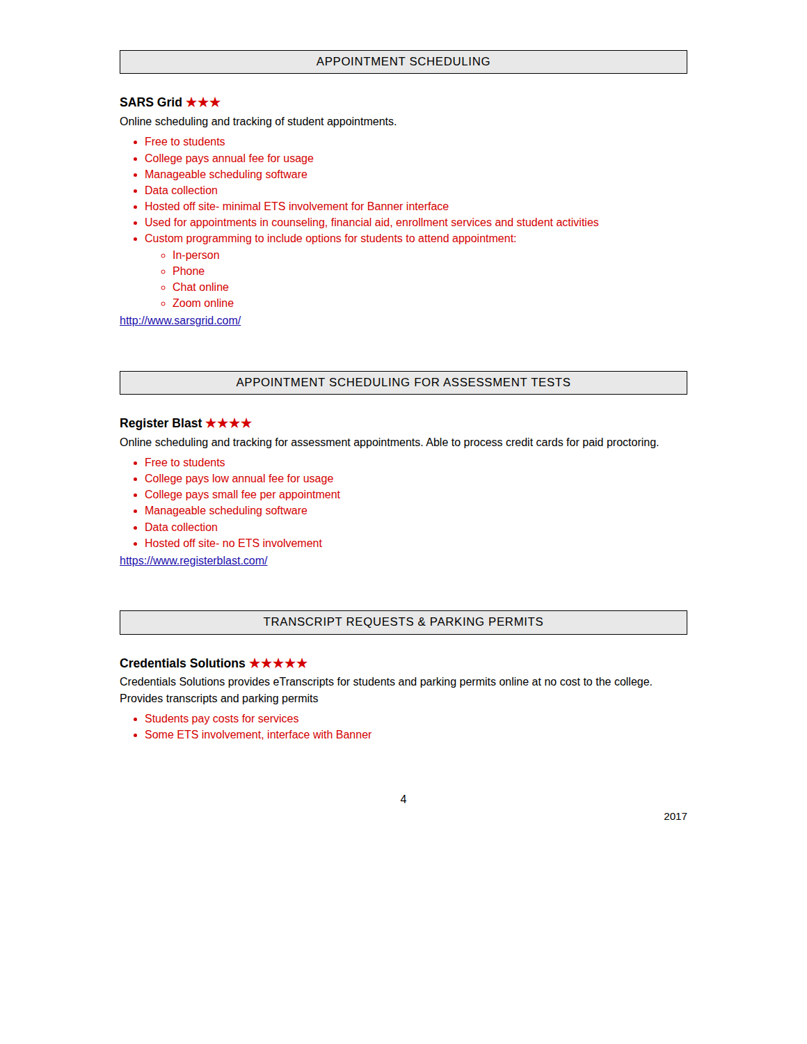APPOINTMENT SCHEDULING
SARS Grid ★★★
Online scheduling and tracking of student appointments.
Free to students
College pays annual fee for usage
Manageable scheduling software
Data collection
Hosted off site- minimal ETS involvement for Banner interface
Used for appointments in counseling, financial aid, enrollment services and student activities
Custom programming to include options for students to attend appointment:
In-person
Phone
Chat online
Zoom online
http://www.sarsgrid.com/
APPOINTMENT SCHEDULING FOR ASSESSMENT TESTS
Register Blast ★★★★
Online scheduling and tracking for assessment appointments. Able to process credit cards for paid proctoring.
Free to students
College pays low annual fee for usage
College pays small fee per appointment
Manageable scheduling software
Data collection
Hosted off site- no ETS involvement
https://www.registerblast.com/
TRANSCRIPT REQUESTS & PARKING PERMITS
Credentials Solutions ★★★★★
Credentials Solutions provides eTranscripts for students and parking permits online at no cost to the college.
Provides transcripts and parking permits
Students pay costs for services
Some ETS involvement, interface with Banner
4
2017